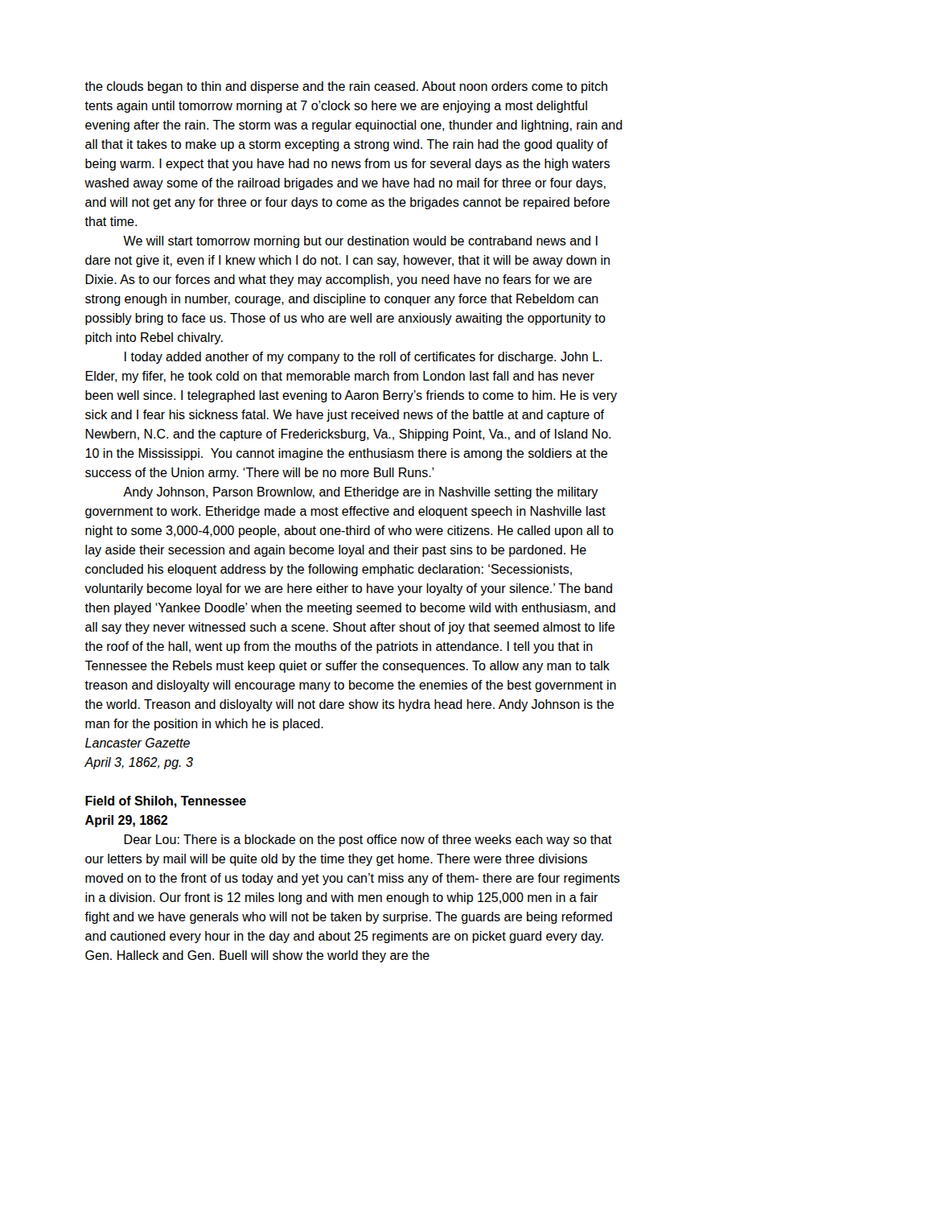the clouds began to thin and disperse and the rain ceased. About noon orders come to pitch tents again until tomorrow morning at 7 o’clock so here we are enjoying a most delightful evening after the rain. The storm was a regular equinoctial one, thunder and lightning, rain and all that it takes to make up a storm excepting a strong wind. The rain had the good quality of being warm. I expect that you have had no news from us for several days as the high waters washed away some of the railroad brigades and we have had no mail for three or four days, and will not get any for three or four days to come as the brigades cannot be repaired before that time.
We will start tomorrow morning but our destination would be contraband news and I dare not give it, even if I knew which I do not. I can say, however, that it will be away down in Dixie. As to our forces and what they may accomplish, you need have no fears for we are strong enough in number, courage, and discipline to conquer any force that Rebeldom can possibly bring to face us. Those of us who are well are anxiously awaiting the opportunity to pitch into Rebel chivalry.
I today added another of my company to the roll of certificates for discharge. John L. Elder, my fifer, he took cold on that memorable march from London last fall and has never been well since. I telegraphed last evening to Aaron Berry’s friends to come to him. He is very sick and I fear his sickness fatal. We have just received news of the battle at and capture of Newbern, N.C. and the capture of Fredericksburg, Va., Shipping Point, Va., and of Island No. 10 in the Mississippi. You cannot imagine the enthusiasm there is among the soldiers at the success of the Union army. ‘There will be no more Bull Runs.’
Andy Johnson, Parson Brownlow, and Etheridge are in Nashville setting the military government to work. Etheridge made a most effective and eloquent speech in Nashville last night to some 3,000-4,000 people, about one-third of who were citizens. He called upon all to lay aside their secession and again become loyal and their past sins to be pardoned. He concluded his eloquent address by the following emphatic declaration: ‘Secessionists, voluntarily become loyal for we are here either to have your loyalty of your silence.’ The band then played ‘Yankee Doodle’ when the meeting seemed to become wild with enthusiasm, and all say they never witnessed such a scene. Shout after shout of joy that seemed almost to life the roof of the hall, went up from the mouths of the patriots in attendance. I tell you that in Tennessee the Rebels must keep quiet or suffer the consequences. To allow any man to talk treason and disloyalty will encourage many to become the enemies of the best government in the world. Treason and disloyalty will not dare show its hydra head here. Andy Johnson is the man for the position in which he is placed.
Lancaster Gazette
April 3, 1862, pg. 3
Field of Shiloh, Tennessee
April 29, 1862
Dear Lou: There is a blockade on the post office now of three weeks each way so that our letters by mail will be quite old by the time they get home. There were three divisions moved on to the front of us today and yet you can’t miss any of them- there are four regiments in a division. Our front is 12 miles long and with men enough to whip 125,000 men in a fair fight and we have generals who will not be taken by surprise. The guards are being reformed and cautioned every hour in the day and about 25 regiments are on picket guard every day. Gen. Halleck and Gen. Buell will show the world they are the